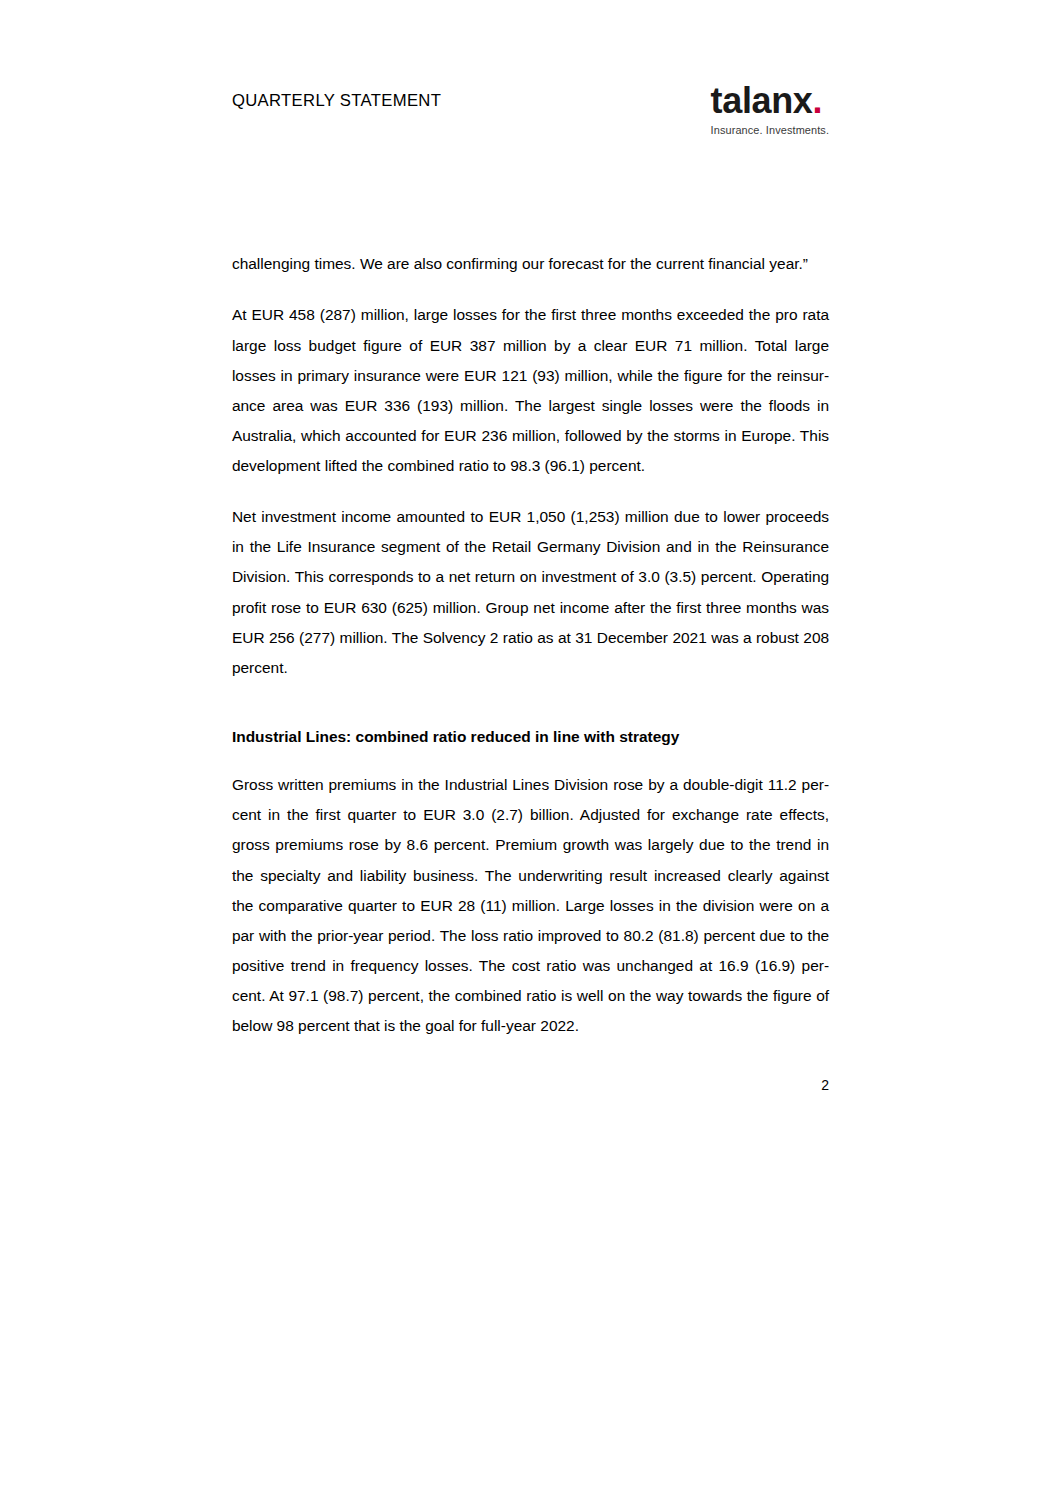QUARTERLY STATEMENT
talanx.
Insurance. Investments.
challenging times. We are also confirming our forecast for the current financial year.”
At EUR 458 (287) million, large losses for the first three months exceeded the pro rata large loss budget figure of EUR 387 million by a clear EUR 71 million. Total large losses in primary insurance were EUR 121 (93) million, while the figure for the reinsurance area was EUR 336 (193) million. The largest single losses were the floods in Australia, which accounted for EUR 236 million, followed by the storms in Europe. This development lifted the combined ratio to 98.3 (96.1) percent.
Net investment income amounted to EUR 1,050 (1,253) million due to lower proceeds in the Life Insurance segment of the Retail Germany Division and in the Reinsurance Division. This corresponds to a net return on investment of 3.0 (3.5) percent. Operating profit rose to EUR 630 (625) million. Group net income after the first three months was EUR 256 (277) million. The Solvency 2 ratio as at 31 December 2021 was a robust 208 percent.
Industrial Lines: combined ratio reduced in line with strategy
Gross written premiums in the Industrial Lines Division rose by a double-digit 11.2 percent in the first quarter to EUR 3.0 (2.7) billion. Adjusted for exchange rate effects, gross premiums rose by 8.6 percent. Premium growth was largely due to the trend in the specialty and liability business. The underwriting result increased clearly against the comparative quarter to EUR 28 (11) million. Large losses in the division were on a par with the prior-year period. The loss ratio improved to 80.2 (81.8) percent due to the positive trend in frequency losses. The cost ratio was unchanged at 16.9 (16.9) percent. At 97.1 (98.7) percent, the combined ratio is well on the way towards the figure of below 98 percent that is the goal for full-year 2022.
2